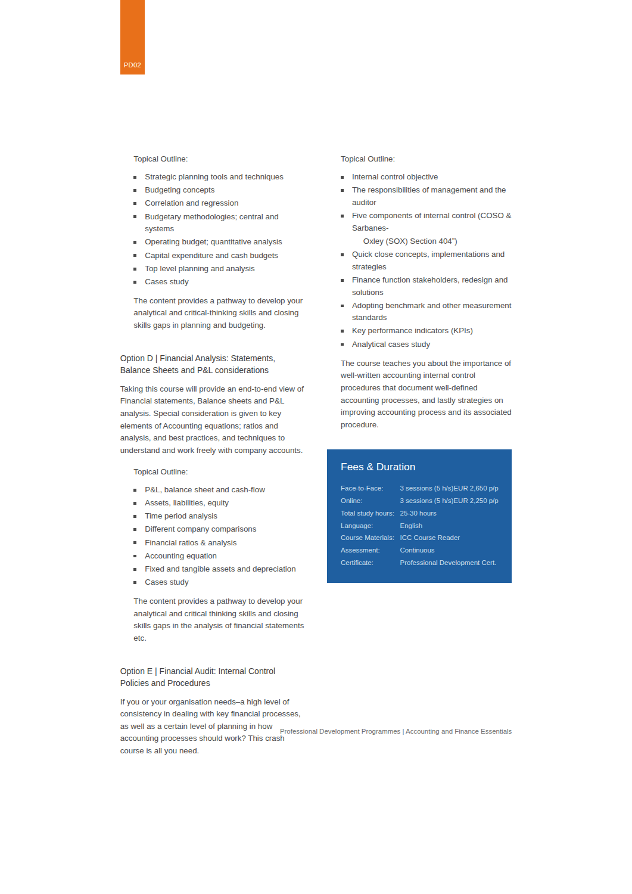PD02
Topical Outline:
Strategic planning tools and techniques
Budgeting concepts
Correlation and regression
Budgetary methodologies; central and systems
Operating budget; quantitative analysis
Capital expenditure and cash budgets
Top level planning and analysis
Cases study
The content provides a pathway to develop your analytical and critical-thinking skills and closing skills gaps in planning and budgeting.
Option D | Financial Analysis: Statements, Balance Sheets and P&L considerations
Taking this course will provide an end-to-end view of Financial statements, Balance sheets and P&L analysis. Special consideration is given to key elements of Accounting equations; ratios and analysis, and best practices, and techniques to understand and work freely with company accounts.
Topical Outline:
P&L, balance sheet and cash-flow
Assets, liabilities, equity
Time period analysis
Different company comparisons
Financial ratios & analysis
Accounting equation
Fixed and tangible assets and depreciation
Cases study
The content provides a pathway to develop your analytical and critical thinking skills and closing skills gaps in the analysis of financial statements etc.
Option E | Financial Audit: Internal Control Policies and Procedures
If you or your organisation needs–a high level of consistency in dealing with key financial processes, as well as a certain level of planning in how accounting processes should work? This crash course is all you need.
Topical Outline:
Internal control objective
The responsibilities of management and the auditor
Five components of internal control (COSO & Sarbanes-
Oxley (SOX) Section 404”)
Quick close concepts, implementations and strategies
Finance function stakeholders, redesign and solutions
Adopting benchmark and other measurement standards
Key performance indicators (KPIs)
Analytical cases study
The course teaches you about the importance of well-written accounting internal control procedures that document well-defined accounting processes, and lastly strategies on improving accounting process and its associated procedure.
Fees & Duration
| Face-to-Face: | 3 sessions (5 h/s) | EUR 2,650 p/p |
| Online: | 3 sessions (5 h/s) | EUR 2,250 p/p |
| Total study hours: | 25-30 hours |
| Language: | English |
| Course Materials: | ICC Course Reader |
| Assessment: | Continuous |
| Certificate: | Professional Development Cert. |
Professional Development Programmes | Accounting and Finance Essentials